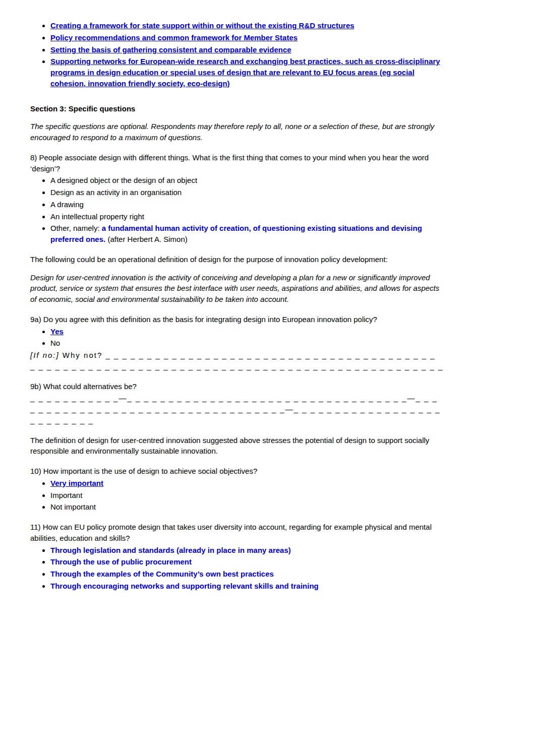Creating a framework for state support within or without the existing R&D structures
Policy recommendations and common framework for Member States
Setting the basis of gathering consistent and comparable evidence
Supporting networks for European-wide research and exchanging best practices, such as cross-disciplinary programs in design education or special uses of design that are relevant to EU focus areas (eg social cohesion, innovation friendly society, eco-design)
Section 3: Specific questions
The specific questions are optional. Respondents may therefore reply to all, none or a selection of these, but are strongly encouraged to respond to a maximum of questions.
8) People associate design with different things. What is the first thing that comes to your mind when you hear the word ‘design’?
A designed object or the design of an object
Design as an activity in an organisation
A drawing
An intellectual property right
Other, namely: a fundamental human activity of creation, of questioning existing situations and devising preferred ones. (after Herbert A. Simon)
The following could be an operational definition of design for the purpose of innovation policy development:
Design for user-centred innovation is the activity of conceiving and developing a plan for a new or significantly improved product, service or system that ensures the best interface with user needs, aspirations and abilities, and allows for aspects of economic, social and environmental sustainability to be taken into account.
9a) Do you agree with this definition as the basis for integrating design into European innovation policy?
Yes
No
[If no:] Why not? _ _ _ _ _ _ _ _ _ _ _ _ _ _ _ _ _ _ _ _ _ _ _ _ _ _ _ _ _ _ _ _ _ _ _ _ _ _ _ _ _ _ _ _ _ _ _ _ _ _ _ _ _ _ _ _ _ _ _ _ _ _ _ _ _ _ _ _ _ _ _ _ _ _ _ _ _ _ _ _ _ _ _ _ _ _ _ _ _ _
9b) What could alternatives be?
_ _ _ _ _ _ _ _ _ _ _—_ _ _ _ _ _ _ _ _ _ _ _ _ _ _ _ _ _ _ _ _ _ _ _ _ _ _ _ _ _ _ _ _ _—_ _ _ _ _ _ _ _ _ _ _ _ _ _ _ _ _ _ _ _ _ _ _ _ _ _ _ _ _ _ _ _ _ _—_ _ _ _ _ _ _ _ _ _ _ _ _ _ _ _ _ _ _ _ _ _ _ _ _ _
The definition of design for user-centred innovation suggested above stresses the potential of design to support socially responsible and environmentally sustainable innovation.
10) How important is the use of design to achieve social objectives?
Very important
Important
Not important
11) How can EU policy promote design that takes user diversity into account, regarding for example physical and mental abilities, education and skills?
Through legislation and standards (already in place in many areas)
Through the use of public procurement
Through the examples of the Community’s own best practices
Through encouraging networks and supporting relevant skills and training